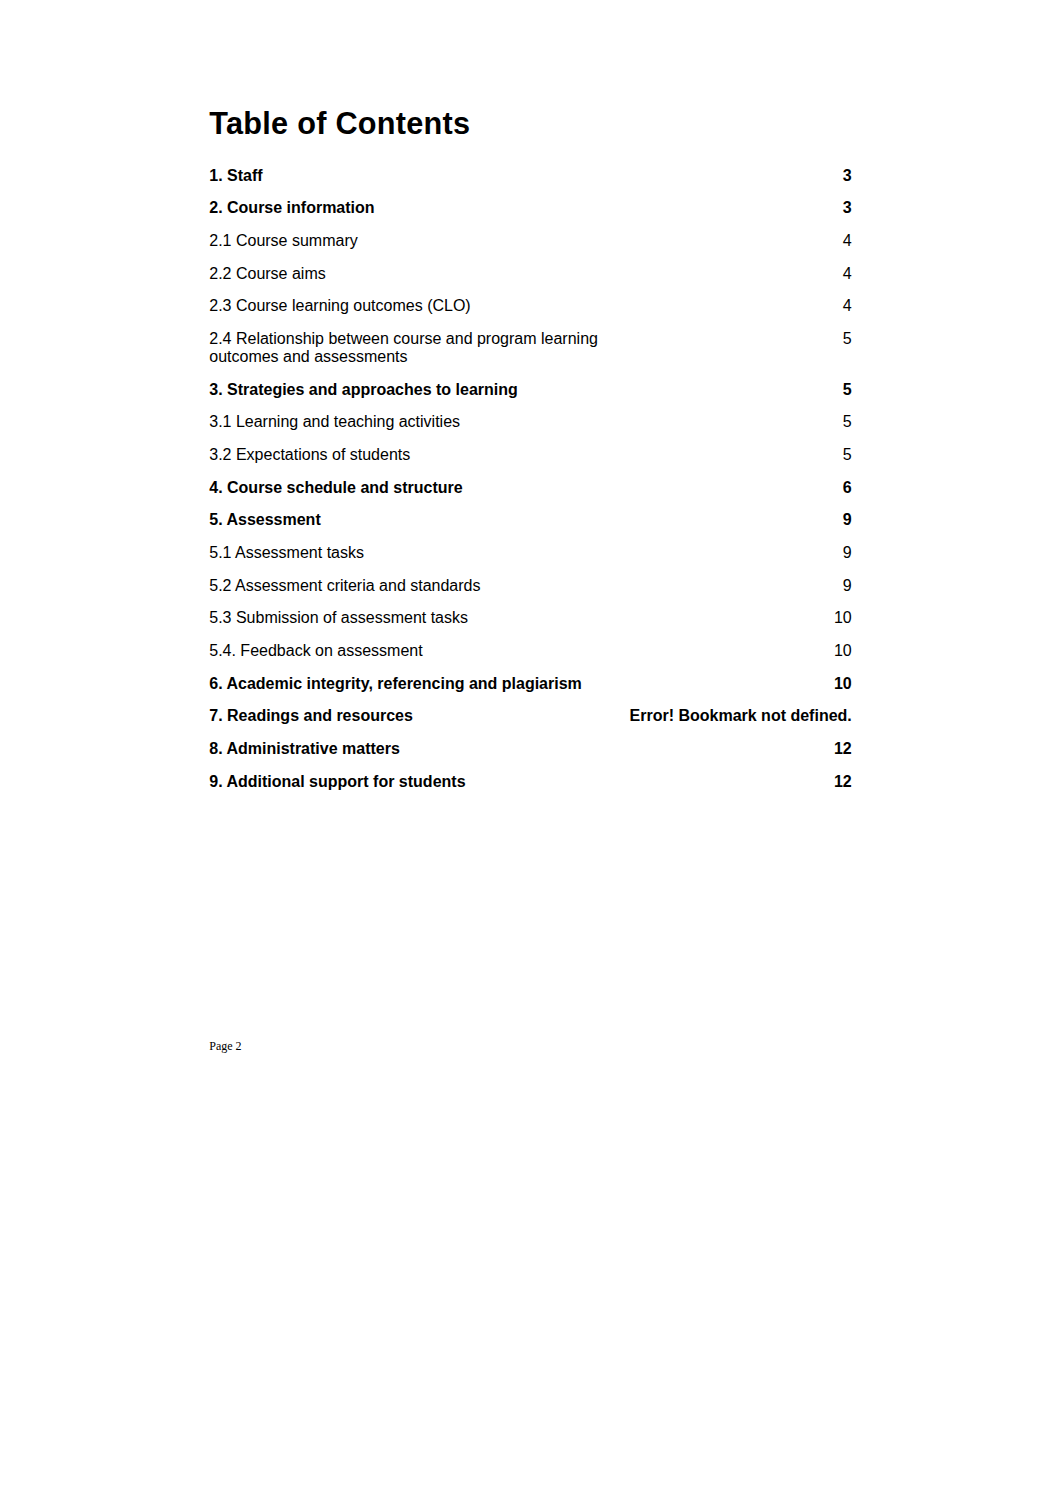Table of Contents
| 1. Staff | 3 |
| 2. Course information | 3 |
| 2.1 Course summary | 4 |
| 2.2 Course aims | 4 |
| 2.3 Course learning outcomes (CLO) | 4 |
| 2.4 Relationship between course and program learning outcomes and assessments | 5 |
| 3. Strategies and approaches to learning | 5 |
| 3.1 Learning and teaching activities | 5 |
| 3.2 Expectations of students | 5 |
| 4. Course schedule and structure | 6 |
| 5. Assessment | 9 |
| 5.1 Assessment tasks | 9 |
| 5.2 Assessment criteria and standards | 9 |
| 5.3 Submission of assessment tasks | 10 |
| 5.4. Feedback on assessment | 10 |
| 6. Academic integrity, referencing and plagiarism | 10 |
| 7. Readings and resources | Error! Bookmark not defined. |
| 8. Administrative matters | 12 |
| 9. Additional support for students | 12 |
Page 2